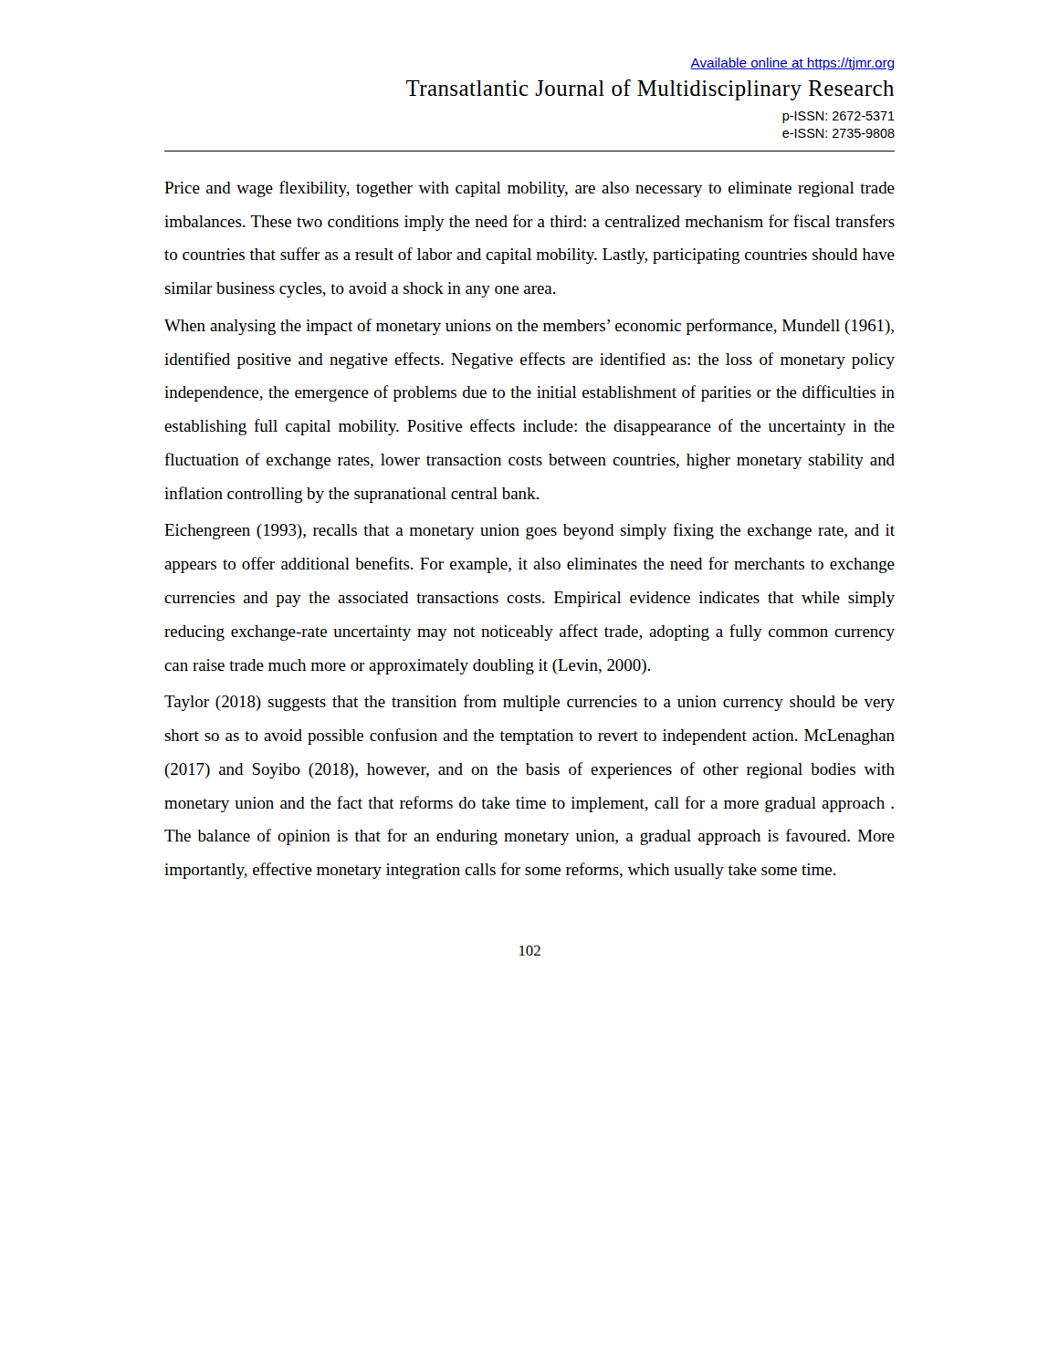Available online at https://tjmr.org
Transatlantic Journal of Multidisciplinary Research
p-ISSN: 2672-5371
e-ISSN: 2735-9808
Price and wage flexibility, together with capital mobility, are also necessary to eliminate regional trade imbalances. These two conditions imply the need for a third: a centralized mechanism for fiscal transfers to countries that suffer as a result of labor and capital mobility. Lastly, participating countries should have similar business cycles, to avoid a shock in any one area.
When analysing the impact of monetary unions on the members’ economic performance, Mundell (1961), identified positive and negative effects. Negative effects are identified as: the loss of monetary policy independence, the emergence of problems due to the initial establishment of parities or the difficulties in establishing full capital mobility. Positive effects include: the disappearance of the uncertainty in the fluctuation of exchange rates, lower transaction costs between countries, higher monetary stability and inflation controlling by the supranational central bank.
Eichengreen (1993), recalls that a monetary union goes beyond simply fixing the exchange rate, and it appears to offer additional benefits. For example, it also eliminates the need for merchants to exchange currencies and pay the associated transactions costs. Empirical evidence indicates that while simply reducing exchange-rate uncertainty may not noticeably affect trade, adopting a fully common currency can raise trade much more or approximately doubling it (Levin, 2000).
Taylor (2018) suggests that the transition from multiple currencies to a union currency should be very short so as to avoid possible confusion and the temptation to revert to independent action. McLenaghan (2017) and Soyibo (2018), however, and on the basis of experiences of other regional bodies with monetary union and the fact that reforms do take time to implement, call for a more gradual approach . The balance of opinion is that for an enduring monetary union, a gradual approach is favoured. More importantly, effective monetary integration calls for some reforms, which usually take some time.
102